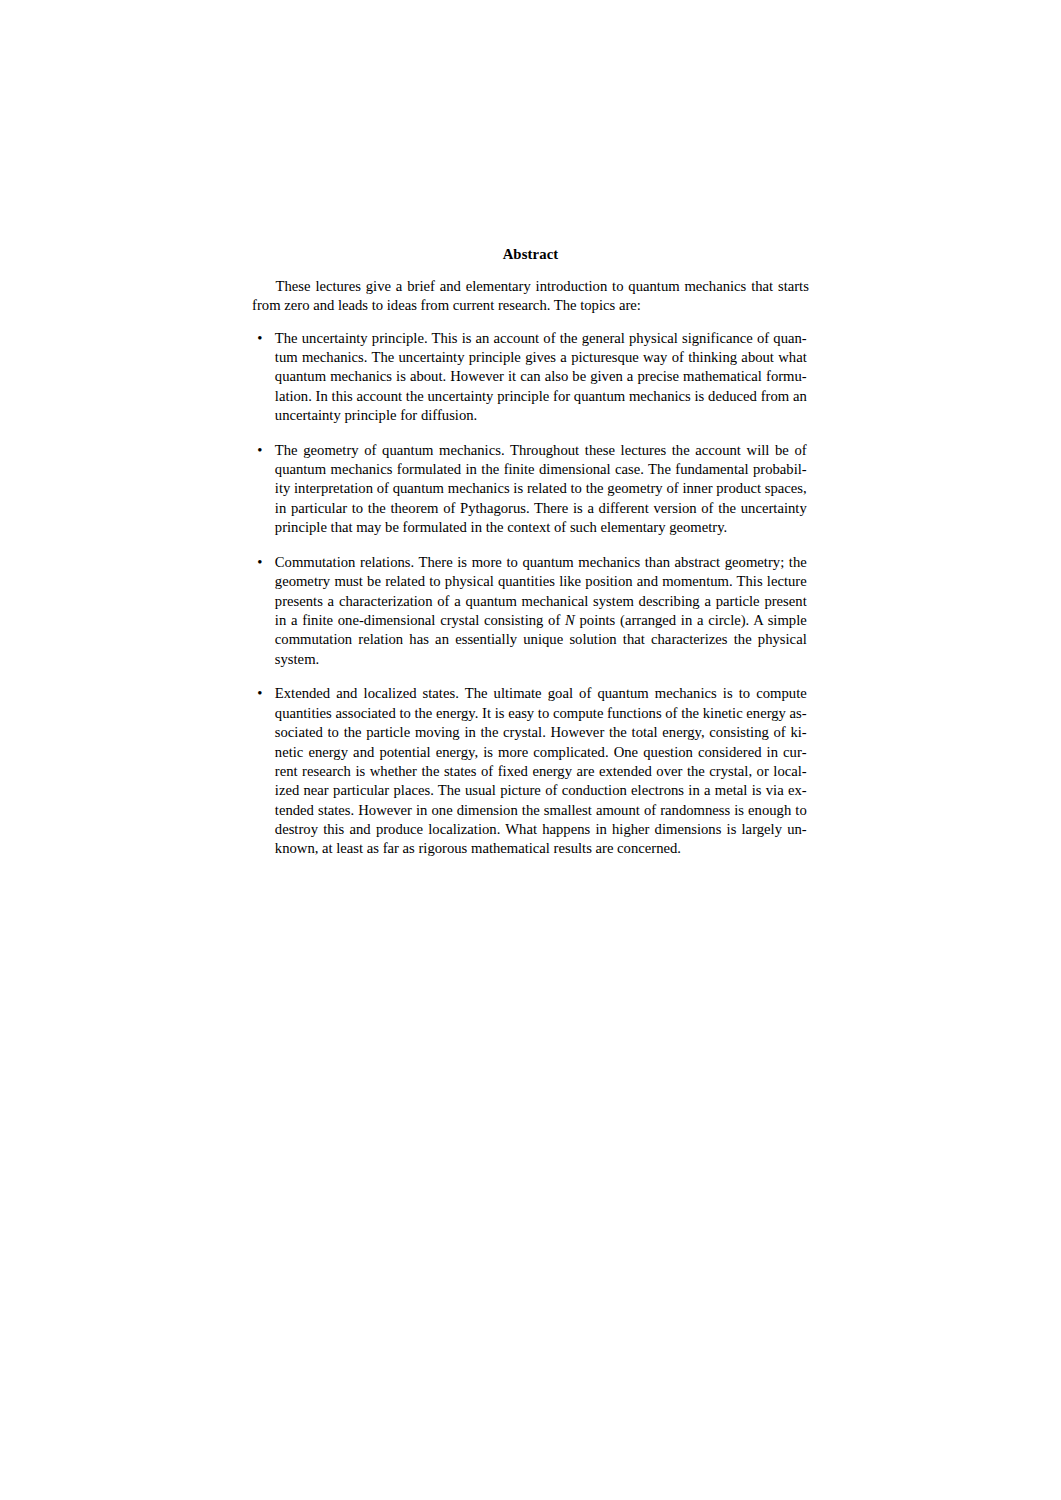Abstract
These lectures give a brief and elementary introduction to quantum mechanics that starts from zero and leads to ideas from current research. The topics are:
The uncertainty principle. This is an account of the general physical significance of quantum mechanics. The uncertainty principle gives a picturesque way of thinking about what quantum mechanics is about. However it can also be given a precise mathematical formulation. In this account the uncertainty principle for quantum mechanics is deduced from an uncertainty principle for diffusion.
The geometry of quantum mechanics. Throughout these lectures the account will be of quantum mechanics formulated in the finite dimensional case. The fundamental probability interpretation of quantum mechanics is related to the geometry of inner product spaces, in particular to the theorem of Pythagorus. There is a different version of the uncertainty principle that may be formulated in the context of such elementary geometry.
Commutation relations. There is more to quantum mechanics than abstract geometry; the geometry must be related to physical quantities like position and momentum. This lecture presents a characterization of a quantum mechanical system describing a particle present in a finite one-dimensional crystal consisting of N points (arranged in a circle). A simple commutation relation has an essentially unique solution that characterizes the physical system.
Extended and localized states. The ultimate goal of quantum mechanics is to compute quantities associated to the energy. It is easy to compute functions of the kinetic energy associated to the particle moving in the crystal. However the total energy, consisting of kinetic energy and potential energy, is more complicated. One question considered in current research is whether the states of fixed energy are extended over the crystal, or localized near particular places. The usual picture of conduction electrons in a metal is via extended states. However in one dimension the smallest amount of randomness is enough to destroy this and produce localization. What happens in higher dimensions is largely unknown, at least as far as rigorous mathematical results are concerned.